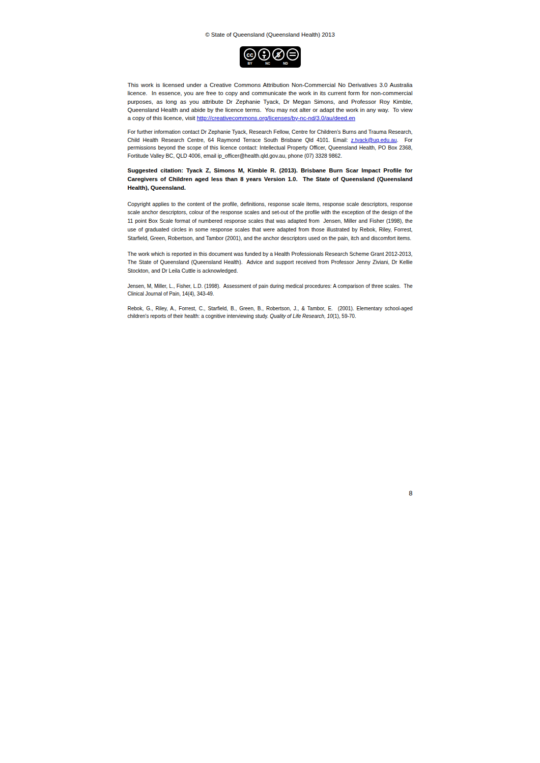© State of Queensland (Queensland Health) 2013
cc $ BY NC ND
This work is licensed under a Creative Commons Attribution Non-Commercial No Derivatives 3.0 Australia licence. In essence, you are free to copy and communicate the work in its current form for non-commercial purposes, as long as you attribute Dr Zephanie Tyack, Dr Megan Simons, and Professor Roy Kimble, Queensland Health and abide by the licence terms. You may not alter or adapt the work in any way. To view a copy of this licence, visit http://creativecommons.org/licenses/by-nc-nd/3.0/au/deed.en
For further information contact Dr Zephanie Tyack, Research Fellow, Centre for Children’s Burns and Trauma Research, Child Health Research Centre, 64 Raymond Terrace South Brisbane Qld 4101. Email: z.tyack@uq.edu.au. For permissions beyond the scope of this licence contact: Intellectual Property Officer, Queensland Health, PO Box 2368, Fortitude Valley BC, QLD 4006, email ip_officer@health.qld.gov.au, phone (07) 3328 9862.
Suggested citation: Tyack Z, Simons M, Kimble R. (2013). Brisbane Burn Scar Impact Profile for Caregivers of Children aged less than 8 years Version 1.0. The State of Queensland (Queensland Health), Queensland.
Copyright applies to the content of the profile, definitions, response scale items, response scale descriptors, response scale anchor descriptors, colour of the response scales and set-out of the profile with the exception of the design of the 11 point Box Scale format of numbered response scales that was adapted from Jensen, Miller and Fisher (1998), the use of graduated circles in some response scales that were adapted from those illustrated by Rebok, Riley, Forrest, Starfield, Green, Robertson, and Tambor (2001), and the anchor descriptors used on the pain, itch and discomfort items.
The work which is reported in this document was funded by a Health Professionals Research Scheme Grant 2012-2013, The State of Queensland (Queensland Health). Advice and support received from Professor Jenny Ziviani, Dr Kellie Stockton, and Dr Leila Cuttle is acknowledged.
Jensen, M, Miller, L., Fisher, L.D. (1998). Assessment of pain during medical procedures: A comparison of three scales. The Clinical Journal of Pain, 14(4), 343-49.
Rebok, G., Riley, A., Forrest, C., Starfield, B., Green, B., Robertson, J., & Tambor, E. (2001). Elementary school-aged children's reports of their health: a cognitive interviewing study. Quality of Life Research, 10(1), 59-70.
8